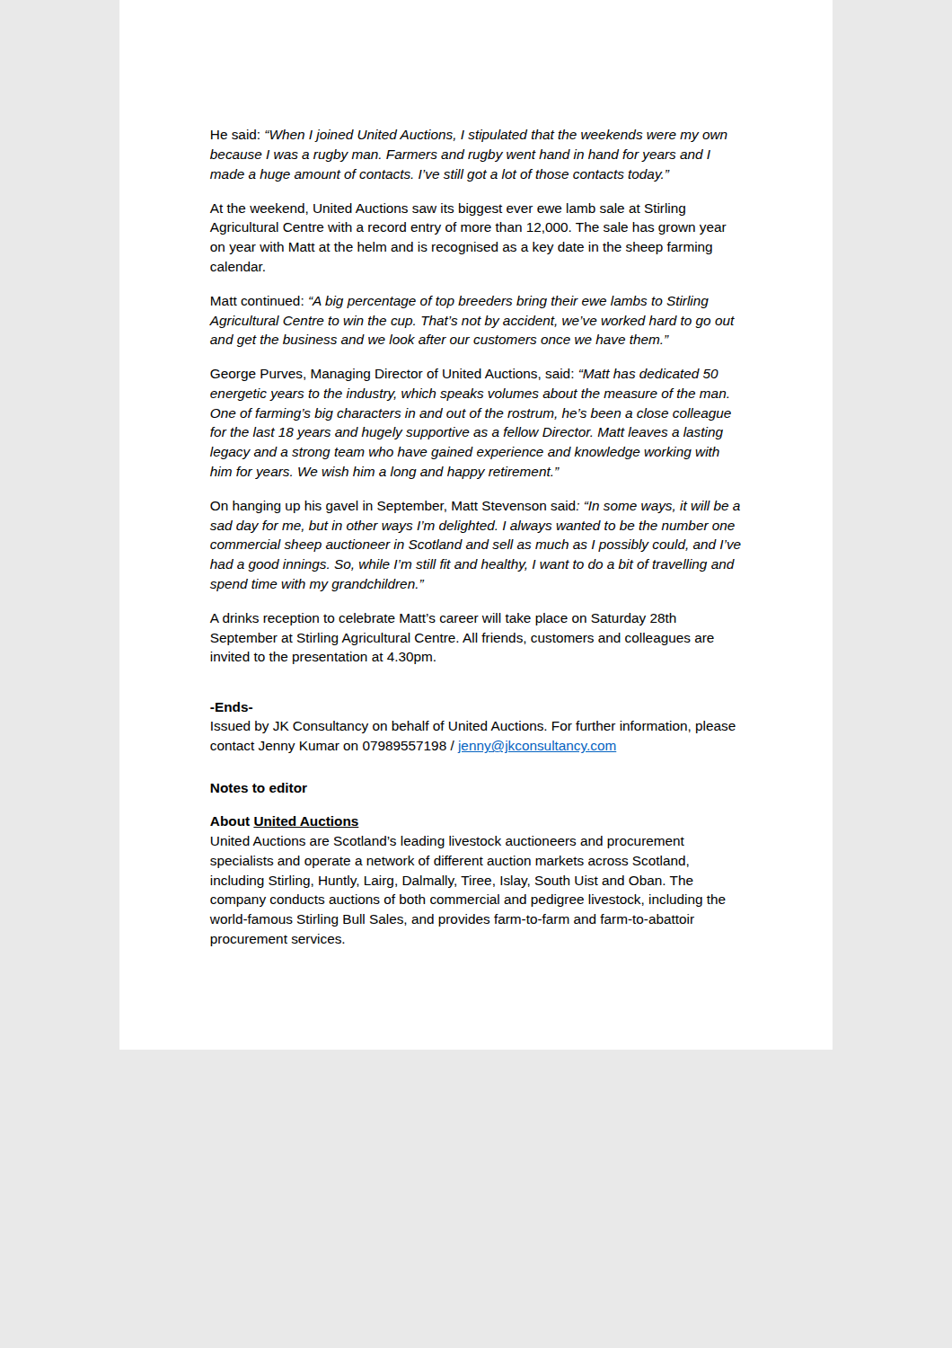He said: “When I joined United Auctions, I stipulated that the weekends were my own because I was a rugby man. Farmers and rugby went hand in hand for years and I made a huge amount of contacts. I’ve still got a lot of those contacts today.”
At the weekend, United Auctions saw its biggest ever ewe lamb sale at Stirling Agricultural Centre with a record entry of more than 12,000. The sale has grown year on year with Matt at the helm and is recognised as a key date in the sheep farming calendar.
Matt continued: “A big percentage of top breeders bring their ewe lambs to Stirling Agricultural Centre to win the cup. That’s not by accident, we’ve worked hard to go out and get the business and we look after our customers once we have them.”
George Purves, Managing Director of United Auctions, said: “Matt has dedicated 50 energetic years to the industry, which speaks volumes about the measure of the man. One of farming’s big characters in and out of the rostrum, he’s been a close colleague for the last 18 years and hugely supportive as a fellow Director. Matt leaves a lasting legacy and a strong team who have gained experience and knowledge working with him for years. We wish him a long and happy retirement.”
On hanging up his gavel in September, Matt Stevenson said: “In some ways, it will be a sad day for me, but in other ways I’m delighted. I always wanted to be the number one commercial sheep auctioneer in Scotland and sell as much as I possibly could, and I’ve had a good innings. So, while I’m still fit and healthy, I want to do a bit of travelling and spend time with my grandchildren.”
A drinks reception to celebrate Matt’s career will take place on Saturday 28th September at Stirling Agricultural Centre. All friends, customers and colleagues are invited to the presentation at 4.30pm.
-Ends-
Issued by JK Consultancy on behalf of United Auctions. For further information, please contact Jenny Kumar on 07989557198 / jenny@jkconsultancy.com
Notes to editor
About United Auctions
United Auctions are Scotland’s leading livestock auctioneers and procurement specialists and operate a network of different auction markets across Scotland, including Stirling, Huntly, Lairg, Dalmally, Tiree, Islay, South Uist and Oban. The company conducts auctions of both commercial and pedigree livestock, including the world-famous Stirling Bull Sales, and provides farm-to-farm and farm-to-abattoir procurement services.